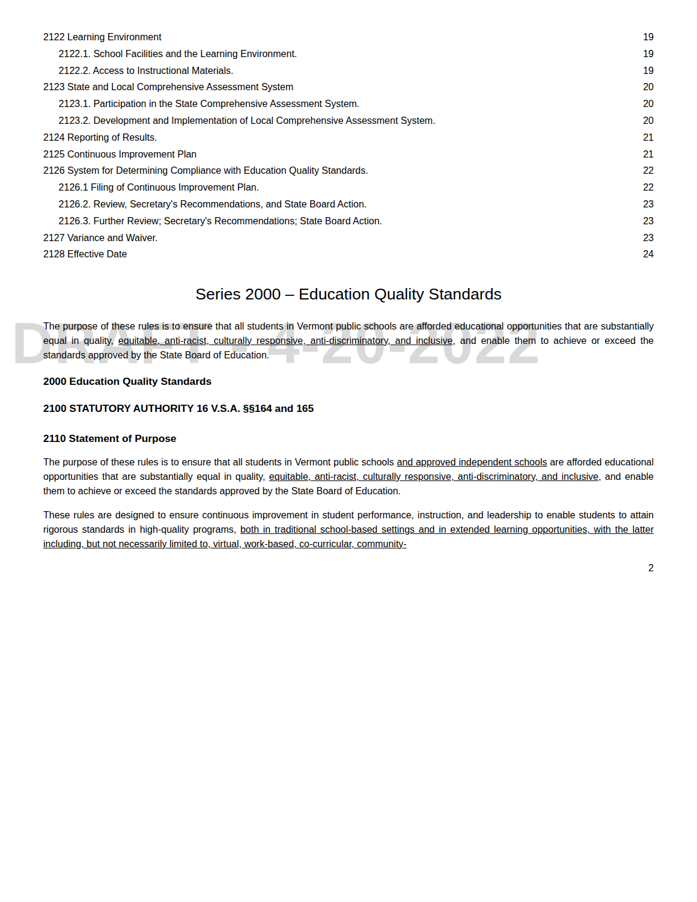DRAFT - 4-20-2022
| 2122 Learning Environment | 19 |
| 2122.1. School Facilities and the Learning Environment. | 19 |
| 2122.2. Access to Instructional Materials. | 19 |
| 2123 State and Local Comprehensive Assessment System | 20 |
| 2123.1. Participation in the State Comprehensive Assessment System. | 20 |
| 2123.2. Development and Implementation of Local Comprehensive Assessment System. | 20 |
| 2124 Reporting of Results. | 21 |
| 2125 Continuous Improvement Plan | 21 |
| 2126 System for Determining Compliance with Education Quality Standards. | 22 |
| 2126.1 Filing of Continuous Improvement Plan. | 22 |
| 2126.2. Review, Secretary's Recommendations, and State Board Action. | 23 |
| 2126.3. Further Review; Secretary's Recommendations; State Board Action. | 23 |
| 2127 Variance and Waiver. | 23 |
| 2128 Effective Date | 24 |
Series 2000 – Education Quality Standards
The purpose of these rules is to ensure that all students in Vermont public schools are afforded educational opportunities that are substantially equal in quality, equitable, anti-racist, culturally responsive, anti-discriminatory, and inclusive, and enable them to achieve or exceed the standards approved by the State Board of Education.
2000 Education Quality Standards
2100 STATUTORY AUTHORITY 16 V.S.A. §§164 and 165
2110 Statement of Purpose
The purpose of these rules is to ensure that all students in Vermont public schools and approved independent schools are afforded educational opportunities that are substantially equal in quality, equitable, anti-racist, culturally responsive, anti-discriminatory, and inclusive, and enable them to achieve or exceed the standards approved by the State Board of Education.
These rules are designed to ensure continuous improvement in student performance, instruction, and leadership to enable students to attain rigorous standards in high-quality programs, both in traditional school-based settings and in extended learning opportunities, with the latter including, but not necessarily limited to, virtual, work-based, co-curricular, community-
2